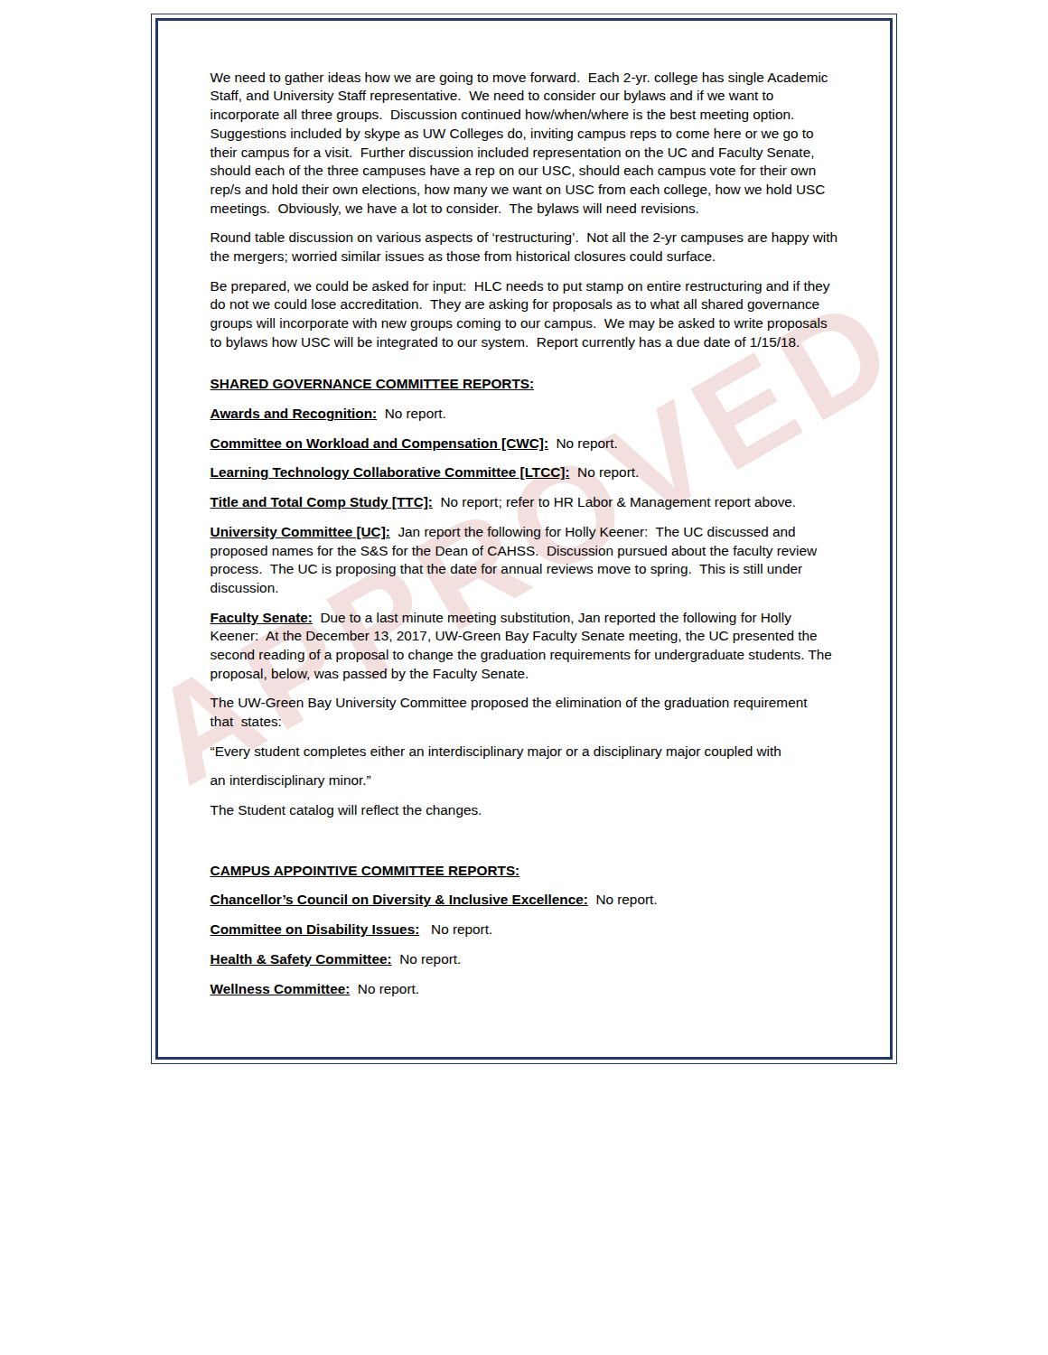APPROVED
We need to gather ideas how we are going to move forward. Each 2-yr. college has single Academic Staff, and University Staff representative. We need to consider our bylaws and if we want to incorporate all three groups. Discussion continued how/when/where is the best meeting option. Suggestions included by skype as UW Colleges do, inviting campus reps to come here or we go to their campus for a visit. Further discussion included representation on the UC and Faculty Senate, should each of the three campuses have a rep on our USC, should each campus vote for their own rep/s and hold their own elections, how many we want on USC from each college, how we hold USC meetings. Obviously, we have a lot to consider. The bylaws will need revisions.
Round table discussion on various aspects of ‘restructuring’. Not all the 2-yr campuses are happy with the mergers; worried similar issues as those from historical closures could surface.
Be prepared, we could be asked for input: HLC needs to put stamp on entire restructuring and if they do not we could lose accreditation. They are asking for proposals as to what all shared governance groups will incorporate with new groups coming to our campus. We may be asked to write proposals to bylaws how USC will be integrated to our system. Report currently has a due date of 1/15/18.
SHARED GOVERNANCE COMMITTEE REPORTS:
Awards and Recognition: No report.
Committee on Workload and Compensation [CWC]: No report.
Learning Technology Collaborative Committee [LTCC]: No report.
Title and Total Comp Study [TTC]: No report; refer to HR Labor & Management report above.
University Committee [UC]: Jan report the following for Holly Keener: The UC discussed and proposed names for the S&S for the Dean of CAHSS. Discussion pursued about the faculty review process. The UC is proposing that the date for annual reviews move to spring. This is still under discussion.
Faculty Senate: Due to a last minute meeting substitution, Jan reported the following for Holly Keener: At the December 13, 2017, UW-Green Bay Faculty Senate meeting, the UC presented the second reading of a proposal to change the graduation requirements for undergraduate students. The proposal, below, was passed by the Faculty Senate.
The UW-Green Bay University Committee proposed the elimination of the graduation requirement that states:
“Every student completes either an interdisciplinary major or a disciplinary major coupled with
an interdisciplinary minor.”
The Student catalog will reflect the changes.
CAMPUS APPOINTIVE COMMITTEE REPORTS:
Chancellor’s Council on Diversity & Inclusive Excellence: No report.
Committee on Disability Issues: No report.
Health & Safety Committee: No report.
Wellness Committee: No report.